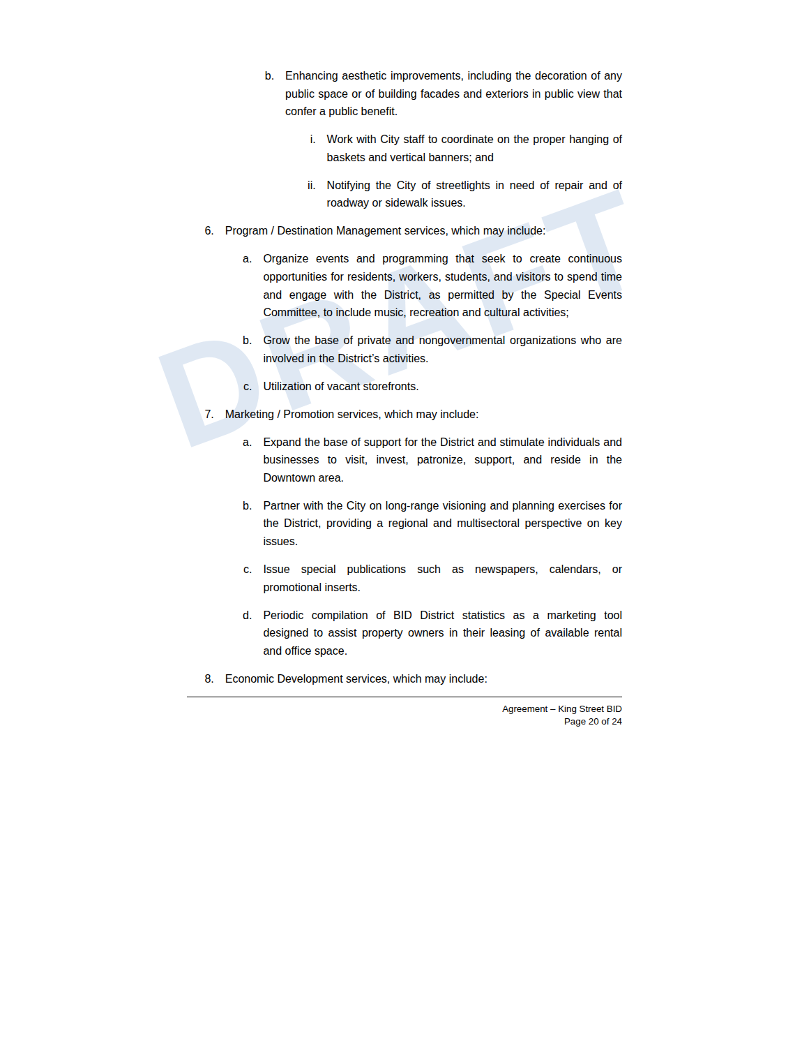DRAFT
Enhancing aesthetic improvements, including the decoration of any public space or of building facades and exteriors in public view that confer a public benefit.
Work with City staff to coordinate on the proper hanging of baskets and vertical banners; and
Notifying the City of streetlights in need of repair and of roadway or sidewalk issues.
Program / Destination Management services, which may include:
Organize events and programming that seek to create continuous opportunities for residents, workers, students, and visitors to spend time and engage with the District, as permitted by the Special Events Committee, to include music, recreation and cultural activities;
Grow the base of private and nongovernmental organizations who are involved in the District’s activities.
Utilization of vacant storefronts.
Marketing / Promotion services, which may include:
Expand the base of support for the District and stimulate individuals and businesses to visit, invest, patronize, support, and reside in the Downtown area.
Partner with the City on long-range visioning and planning exercises for the District, providing a regional and multisectoral perspective on key issues.
Issue special publications such as newspapers, calendars, or promotional inserts.
Periodic compilation of BID District statistics as a marketing tool designed to assist property owners in their leasing of available rental and office space.
Economic Development services, which may include:
Agreement – King Street BID
Page 20 of 24